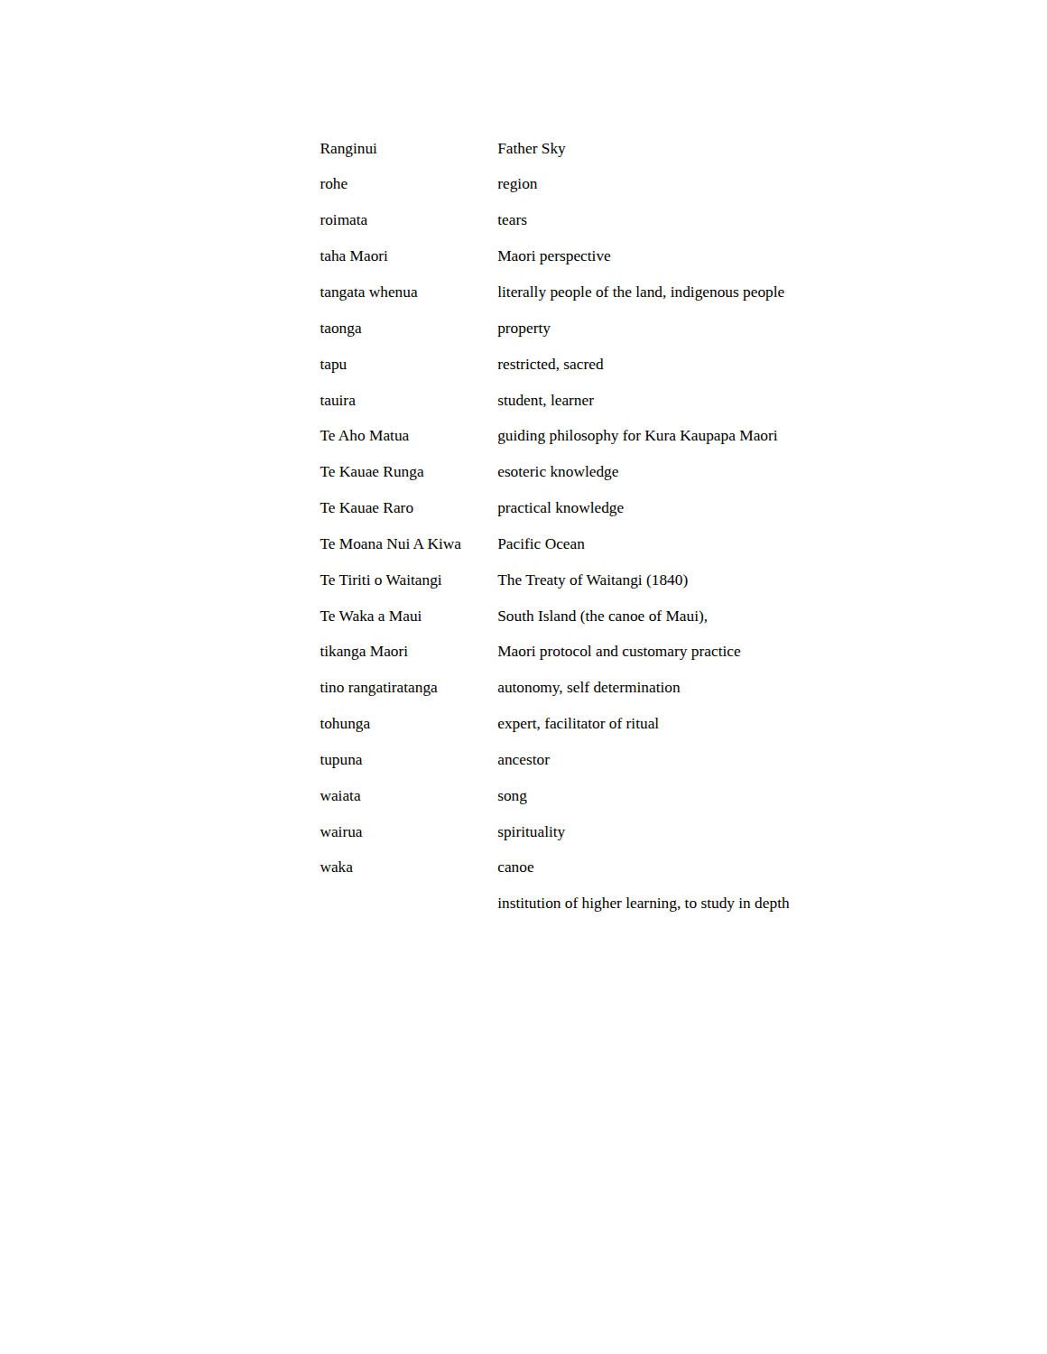| Ranginui | Father Sky |
| rohe | region |
| roimata | tears |
| taha Maori | Maori perspective |
| tangata whenua | literally people of the land, indigenous people |
| taonga | property |
| tapu | restricted, sacred |
| tauira | student, learner |
| Te Aho Matua | guiding philosophy for Kura Kaupapa Maori |
| Te Kauae Runga | esoteric knowledge |
| Te Kauae Raro | practical knowledge |
| Te Moana Nui A Kiwa | Pacific Ocean |
| Te Tiriti o Waitangi | The Treaty of Waitangi (1840) |
| Te Waka a Maui | South Island (the canoe of Maui), |
| tikanga Maori | Maori protocol and customary practice |
| tino rangatiratanga | autonomy, self determination |
| tohunga | expert, facilitator of ritual |
| tupuna | ancestor |
| waiata | song |
| wairua | spirituality |
| waka | canoe |
| | institution of higher learning, to study in depth |